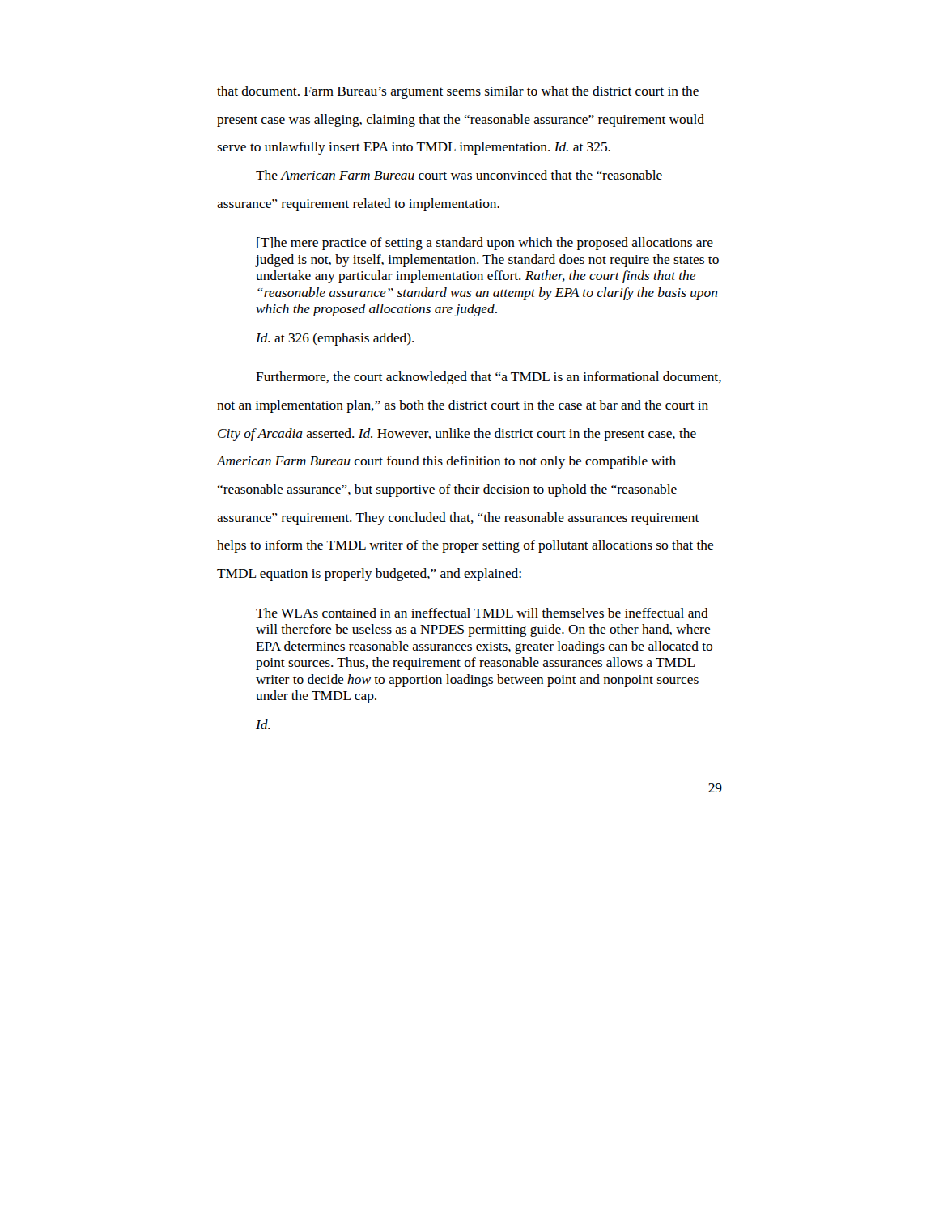that document. Farm Bureau’s argument seems similar to what the district court in the present case was alleging, claiming that the “reasonable assurance” requirement would serve to unlawfully insert EPA into TMDL implementation. Id. at 325.
The American Farm Bureau court was unconvinced that the “reasonable assurance” requirement related to implementation.
[T]he mere practice of setting a standard upon which the proposed allocations are judged is not, by itself, implementation. The standard does not require the states to undertake any particular implementation effort. Rather, the court finds that the “reasonable assurance” standard was an attempt by EPA to clarify the basis upon which the proposed allocations are judged.
Id. at 326 (emphasis added).
Furthermore, the court acknowledged that “a TMDL is an informational document, not an implementation plan,” as both the district court in the case at bar and the court in City of Arcadia asserted. Id. However, unlike the district court in the present case, the American Farm Bureau court found this definition to not only be compatible with “reasonable assurance”, but supportive of their decision to uphold the “reasonable assurance” requirement. They concluded that, “the reasonable assurances requirement helps to inform the TMDL writer of the proper setting of pollutant allocations so that the TMDL equation is properly budgeted,” and explained:
The WLAs contained in an ineffectual TMDL will themselves be ineffectual and will therefore be useless as a NPDES permitting guide. On the other hand, where EPA determines reasonable assurances exists, greater loadings can be allocated to point sources. Thus, the requirement of reasonable assurances allows a TMDL writer to decide how to apportion loadings between point and nonpoint sources under the TMDL cap.
Id.
29